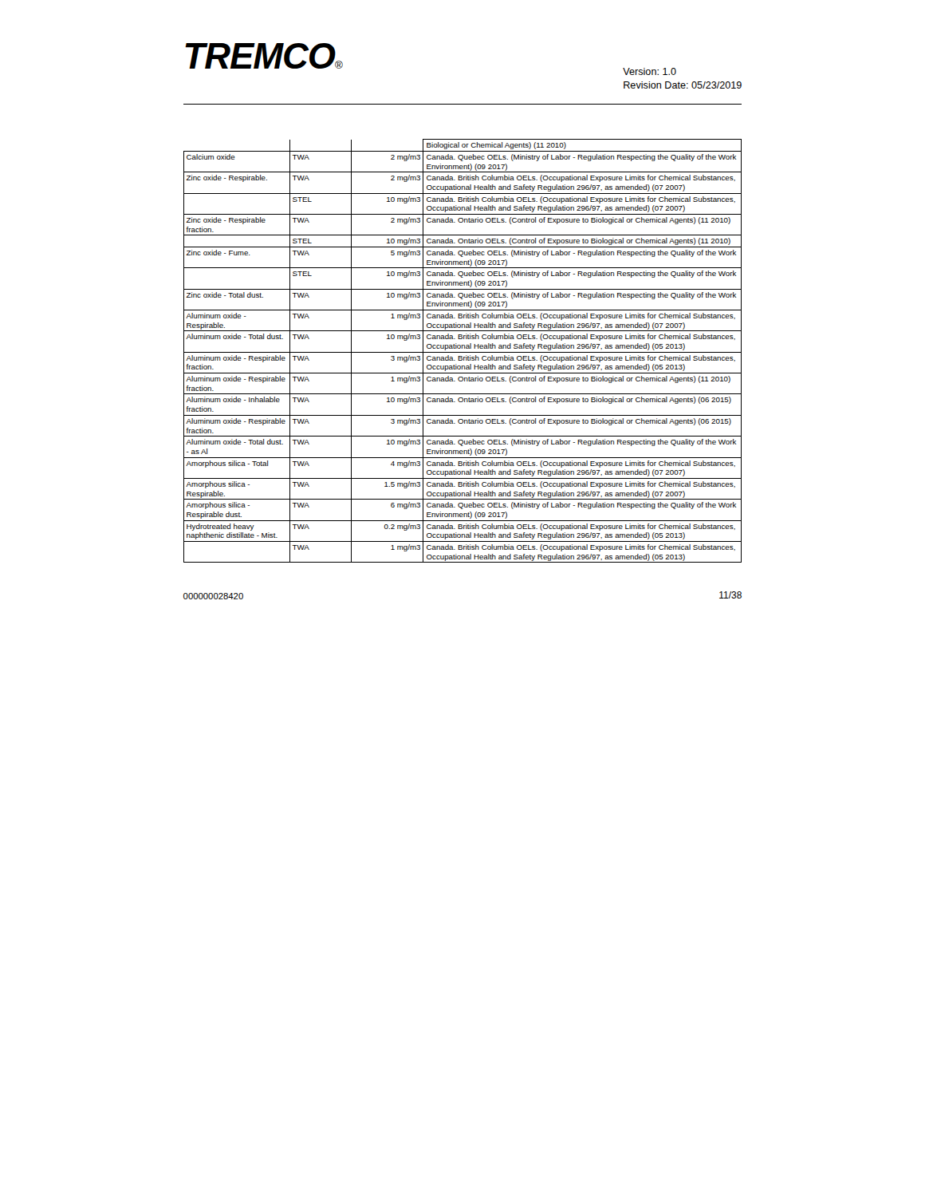TREMCO®
Version: 1.0
Revision Date: 05/23/2019
| | | | Biological or Chemical Agents) (11 2010) |
| Calcium oxide | TWA | 2 mg/m3 | Canada. Quebec OELs. (Ministry of Labor - Regulation Respecting the Quality of the Work Environment) (09 2017) |
| Zinc oxide - Respirable. | TWA | 2 mg/m3 | Canada. British Columbia OELs. (Occupational Exposure Limits for Chemical Substances, Occupational Health and Safety Regulation 296/97, as amended) (07 2007) |
| | STEL | 10 mg/m3 | Canada. British Columbia OELs. (Occupational Exposure Limits for Chemical Substances, Occupational Health and Safety Regulation 296/97, as amended) (07 2007) |
| Zinc oxide - Respirable fraction. | TWA | 2 mg/m3 | Canada. Ontario OELs. (Control of Exposure to Biological or Chemical Agents) (11 2010) |
| | STEL | 10 mg/m3 | Canada. Ontario OELs. (Control of Exposure to Biological or Chemical Agents) (11 2010) |
| Zinc oxide - Fume. | TWA | 5 mg/m3 | Canada. Quebec OELs. (Ministry of Labor - Regulation Respecting the Quality of the Work Environment) (09 2017) |
| | STEL | 10 mg/m3 | Canada. Quebec OELs. (Ministry of Labor - Regulation Respecting the Quality of the Work Environment) (09 2017) |
| Zinc oxide - Total dust. | TWA | 10 mg/m3 | Canada. Quebec OELs. (Ministry of Labor - Regulation Respecting the Quality of the Work Environment) (09 2017) |
| Aluminum oxide - Respirable. | TWA | 1 mg/m3 | Canada. British Columbia OELs. (Occupational Exposure Limits for Chemical Substances, Occupational Health and Safety Regulation 296/97, as amended) (07 2007) |
| Aluminum oxide - Total dust. | TWA | 10 mg/m3 | Canada. British Columbia OELs. (Occupational Exposure Limits for Chemical Substances, Occupational Health and Safety Regulation 296/97, as amended) (05 2013) |
| Aluminum oxide - Respirable fraction. | TWA | 3 mg/m3 | Canada. British Columbia OELs. (Occupational Exposure Limits for Chemical Substances, Occupational Health and Safety Regulation 296/97, as amended) (05 2013) |
| Aluminum oxide - Respirable fraction. | TWA | 1 mg/m3 | Canada. Ontario OELs. (Control of Exposure to Biological or Chemical Agents) (11 2010) |
| Aluminum oxide - Inhalable fraction. | TWA | 10 mg/m3 | Canada. Ontario OELs. (Control of Exposure to Biological or Chemical Agents) (06 2015) |
| Aluminum oxide - Respirable fraction. | TWA | 3 mg/m3 | Canada. Ontario OELs. (Control of Exposure to Biological or Chemical Agents) (06 2015) |
| Aluminum oxide - Total dust. - as Al | TWA | 10 mg/m3 | Canada. Quebec OELs. (Ministry of Labor - Regulation Respecting the Quality of the Work Environment) (09 2017) |
| Amorphous silica - Total | TWA | 4 mg/m3 | Canada. British Columbia OELs. (Occupational Exposure Limits for Chemical Substances, Occupational Health and Safety Regulation 296/97, as amended) (07 2007) |
| Amorphous silica - Respirable. | TWA | 1.5 mg/m3 | Canada. British Columbia OELs. (Occupational Exposure Limits for Chemical Substances, Occupational Health and Safety Regulation 296/97, as amended) (07 2007) |
| Amorphous silica - Respirable dust. | TWA | 6 mg/m3 | Canada. Quebec OELs. (Ministry of Labor - Regulation Respecting the Quality of the Work Environment) (09 2017) |
| Hydrotreated heavy naphthenic distillate - Mist. | TWA | 0.2 mg/m3 | Canada. British Columbia OELs. (Occupational Exposure Limits for Chemical Substances, Occupational Health and Safety Regulation 296/97, as amended) (05 2013) |
| | TWA | 1 mg/m3 | Canada. British Columbia OELs. (Occupational Exposure Limits for Chemical Substances, Occupational Health and Safety Regulation 296/97, as amended) (05 2013) |
000000028420
11/38